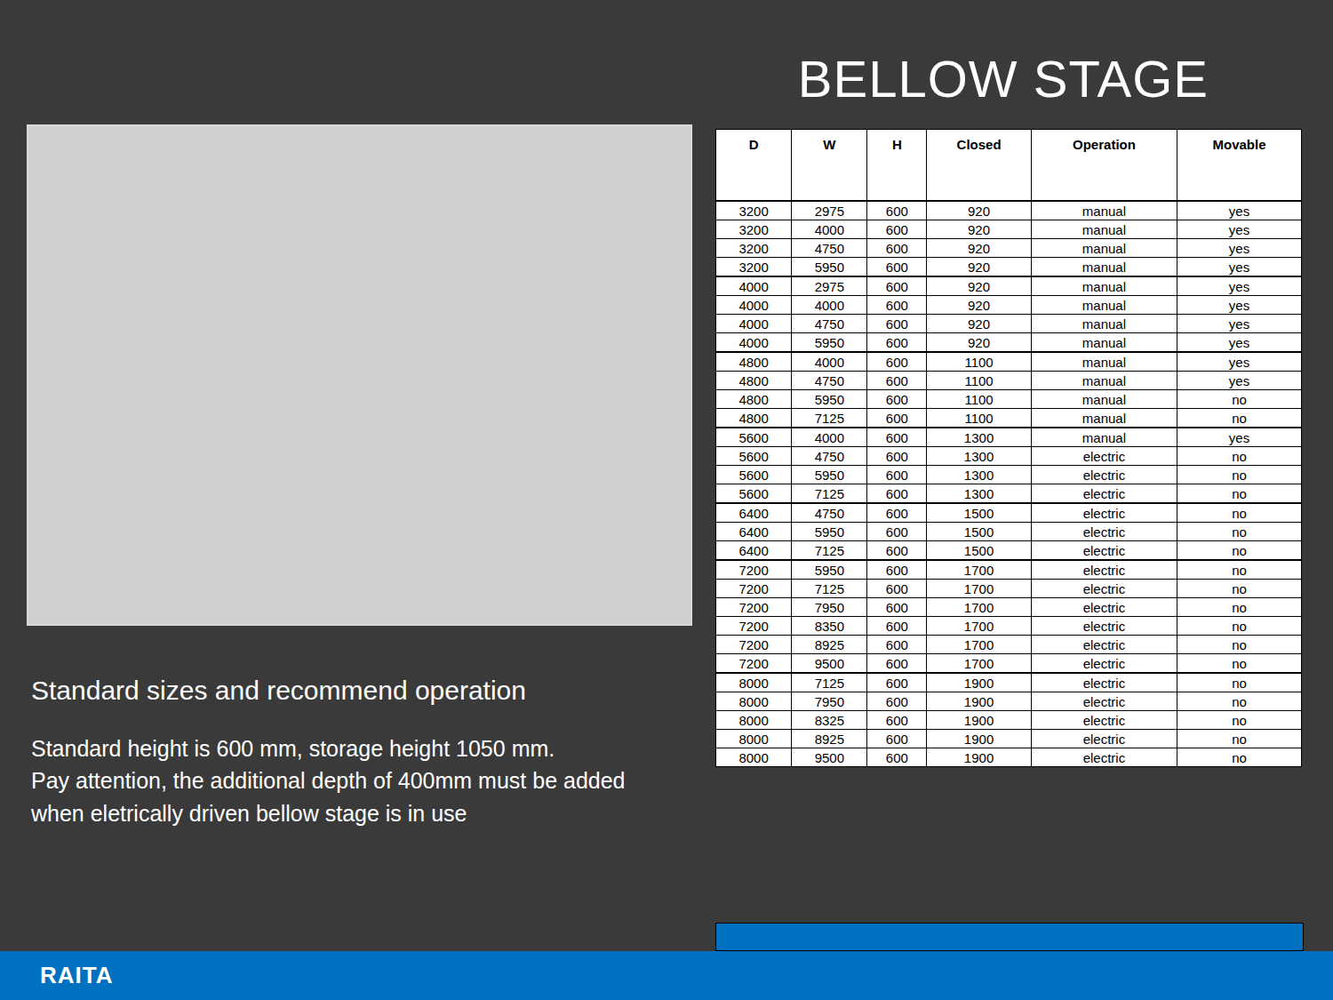BELLOW STAGE
Standard sizes and recommend operation
Standard height is 600 mm, storage height 1050 mm.
Pay attention, the additional depth of 400mm must be added when eletrically driven bellow stage is in use
| D | W | H | Closed | Operation | Movable |
| --- | --- | --- | --- | --- | --- |
| 3200 | 2975 | 600 | 920 | manual | yes |
| 3200 | 4000 | 600 | 920 | manual | yes |
| 3200 | 4750 | 600 | 920 | manual | yes |
| 3200 | 5950 | 600 | 920 | manual | yes |
| 4000 | 2975 | 600 | 920 | manual | yes |
| 4000 | 4000 | 600 | 920 | manual | yes |
| 4000 | 4750 | 600 | 920 | manual | yes |
| 4000 | 5950 | 600 | 920 | manual | yes |
| 4800 | 4000 | 600 | 1100 | manual | yes |
| 4800 | 4750 | 600 | 1100 | manual | yes |
| 4800 | 5950 | 600 | 1100 | manual | no |
| 4800 | 7125 | 600 | 1100 | manual | no |
| 5600 | 4000 | 600 | 1300 | manual | yes |
| 5600 | 4750 | 600 | 1300 | electric | no |
| 5600 | 5950 | 600 | 1300 | electric | no |
| 5600 | 7125 | 600 | 1300 | electric | no |
| 6400 | 4750 | 600 | 1500 | electric | no |
| 6400 | 5950 | 600 | 1500 | electric | no |
| 6400 | 7125 | 600 | 1500 | electric | no |
| 7200 | 5950 | 600 | 1700 | electric | no |
| 7200 | 7125 | 600 | 1700 | electric | no |
| 7200 | 7950 | 600 | 1700 | electric | no |
| 7200 | 8350 | 600 | 1700 | electric | no |
| 7200 | 8925 | 600 | 1700 | electric | no |
| 7200 | 9500 | 600 | 1700 | electric | no |
| 8000 | 7125 | 600 | 1900 | electric | no |
| 8000 | 7950 | 600 | 1900 | electric | no |
| 8000 | 8325 | 600 | 1900 | electric | no |
| 8000 | 8925 | 600 | 1900 | electric | no |
| 8000 | 9500 | 600 | 1900 | electric | no |
RAITA